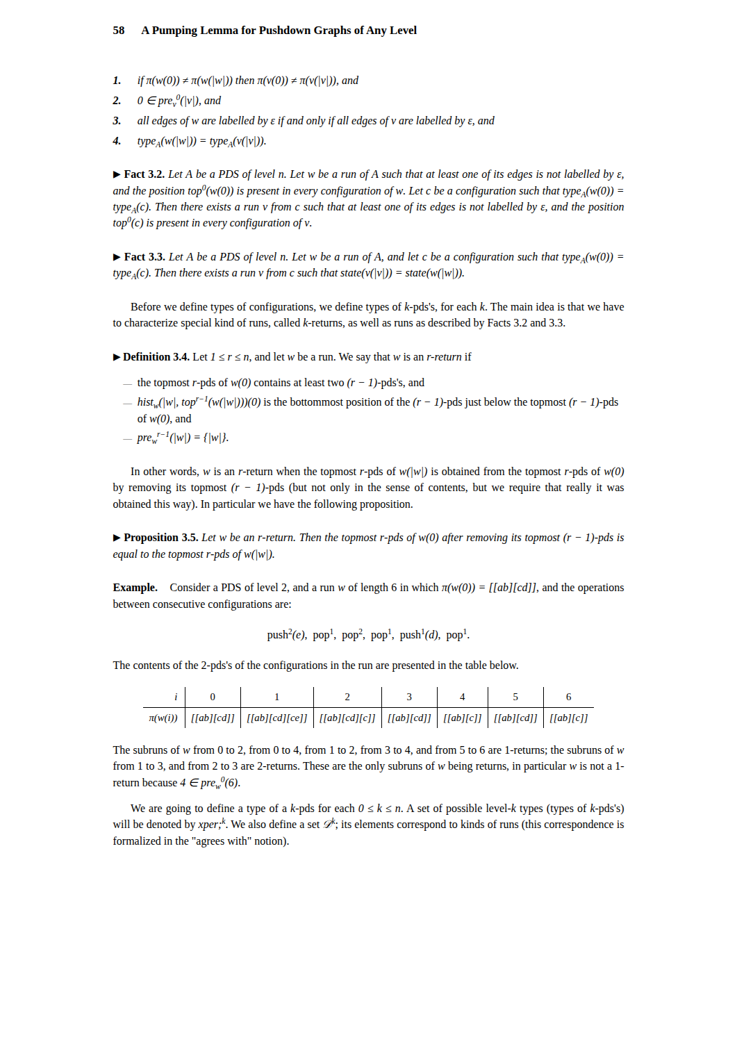58 A Pumping Lemma for Pushdown Graphs of Any Level
1. if π(w(0)) ≠ π(w(|w|)) then π(v(0)) ≠ π(v(|v|)), and
2. 0 ∈ prev0(|v|), and
3. all edges of w are labelled by ε if and only if all edges of v are labelled by ε, and
4. typeA(w(|w|)) = typeA(v(|v|)).
Fact 3.2. Let A be a PDS of level n. Let w be a run of A such that at least one of its edges is not labelled by ε, and the position top0(w(0)) is present in every configuration of w. Let c be a configuration such that typeA(w(0)) = typeA(c). Then there exists a run v from c such that at least one of its edges is not labelled by ε, and the position top0(c) is present in every configuration of v.
Fact 3.3. Let A be a PDS of level n. Let w be a run of A, and let c be a configuration such that typeA(w(0)) = typeA(c). Then there exists a run v from c such that state(v(|v|)) = state(w(|w|)).
Before we define types of configurations, we define types of k-pds's, for each k. The main idea is that we have to characterize special kind of runs, called k-returns, as well as runs as described by Facts 3.2 and 3.3.
Definition 3.4. Let 1 ≤ r ≤ n, and let w be a run. We say that w is an r-return if
the topmost r-pds of w(0) contains at least two (r − 1)-pds's, and
histw(|w|, topr−1(w(|w|)))(0) is the bottommost position of the (r − 1)-pds just below the topmost (r − 1)-pds of w(0), and
prewr−1(|w|) = {|w|}.
In other words, w is an r-return when the topmost r-pds of w(|w|) is obtained from the topmost r-pds of w(0) by removing its topmost (r − 1)-pds (but not only in the sense of contents, but we require that really it was obtained this way). In particular we have the following proposition.
Proposition 3.5. Let w be an r-return. Then the topmost r-pds of w(0) after removing its topmost (r − 1)-pds is equal to the topmost r-pds of w(|w|).
Example. Consider a PDS of level 2, and a run w of length 6 in which π(w(0)) = [[ab][cd]], and the operations between consecutive configurations are:
push2(e), pop1, pop2, pop1, push1(d), pop1.
The contents of the 2-pds's of the configurations in the run are presented in the table below.
| i | 0 | 1 | 2 | 3 | 4 | 5 | 6 |
| π(w(i)) | [[ab][cd]] | [[ab][cd][ce]] | [[ab][cd][c]] | [[ab][cd]] | [[ab][c]] | [[ab][cd]] | [[ab][c]] |
The subruns of w from 0 to 2, from 0 to 4, from 1 to 2, from 3 to 4, and from 5 to 6 are 1-returns; the subruns of w from 1 to 3, and from 2 to 3 are 2-returns. These are the only subruns of w being returns, in particular w is not a 1-return because 4 ∈ prew0(6).
We are going to define a type of a k-pds for each 0 ≤ k ≤ n. A set of possible level-k types (types of k-pds's) will be denoted by xper;k. We also define a set 𝒟k; its elements correspond to kinds of runs (this correspondence is formalized in the "agrees with" notion).